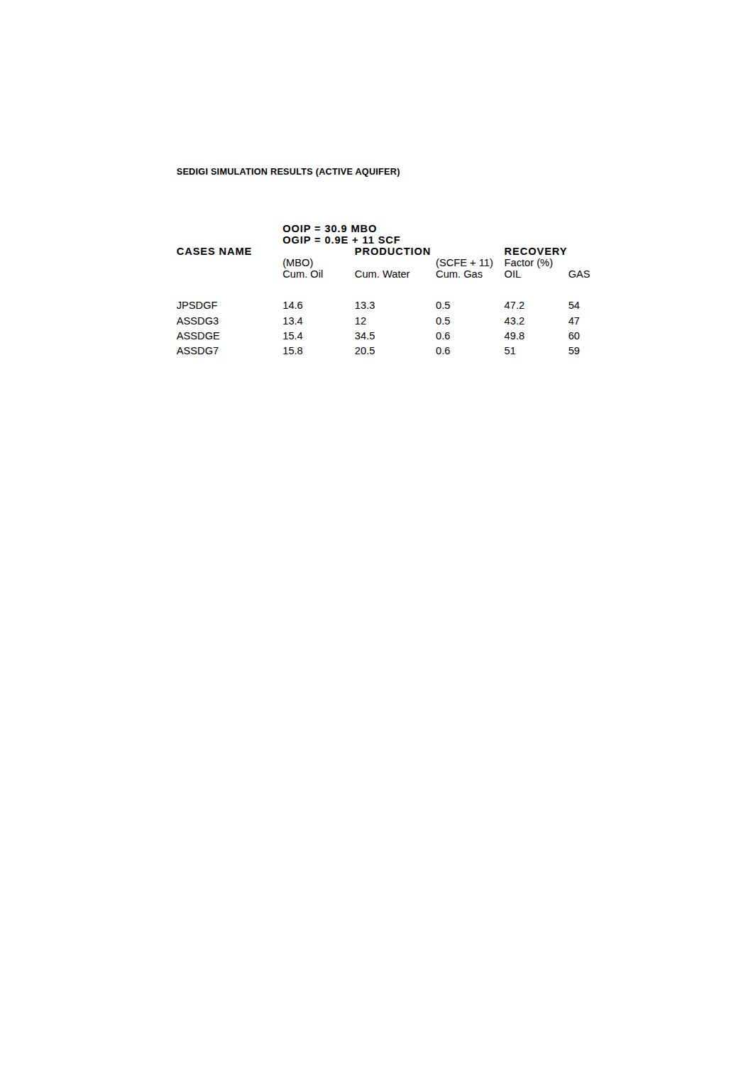SEDIGI SIMULATION RESULTS (ACTIVE AQUIFER)
| | OOIP = 30.9 MBO | | | |
| | OGIP = 0.9E + 11 SCF | | | |
| CASES NAME | | PRODUCTION | | RECOVERY | |
| | (MBO) | | (SCFE + 11) | Factor (%) | |
| | Cum. Oil | Cum. Water | Cum. Gas | OIL | GAS |
| JPSDGF | 14.6 | 13.3 | 0.5 | 47.2 | 54 |
| ASSDG3 | 13.4 | 12 | 0.5 | 43.2 | 47 |
| ASSDGE | 15.4 | 34.5 | 0.6 | 49.8 | 60 |
| ASSDG7 | 15.8 | 20.5 | 0.6 | 51 | 59 |